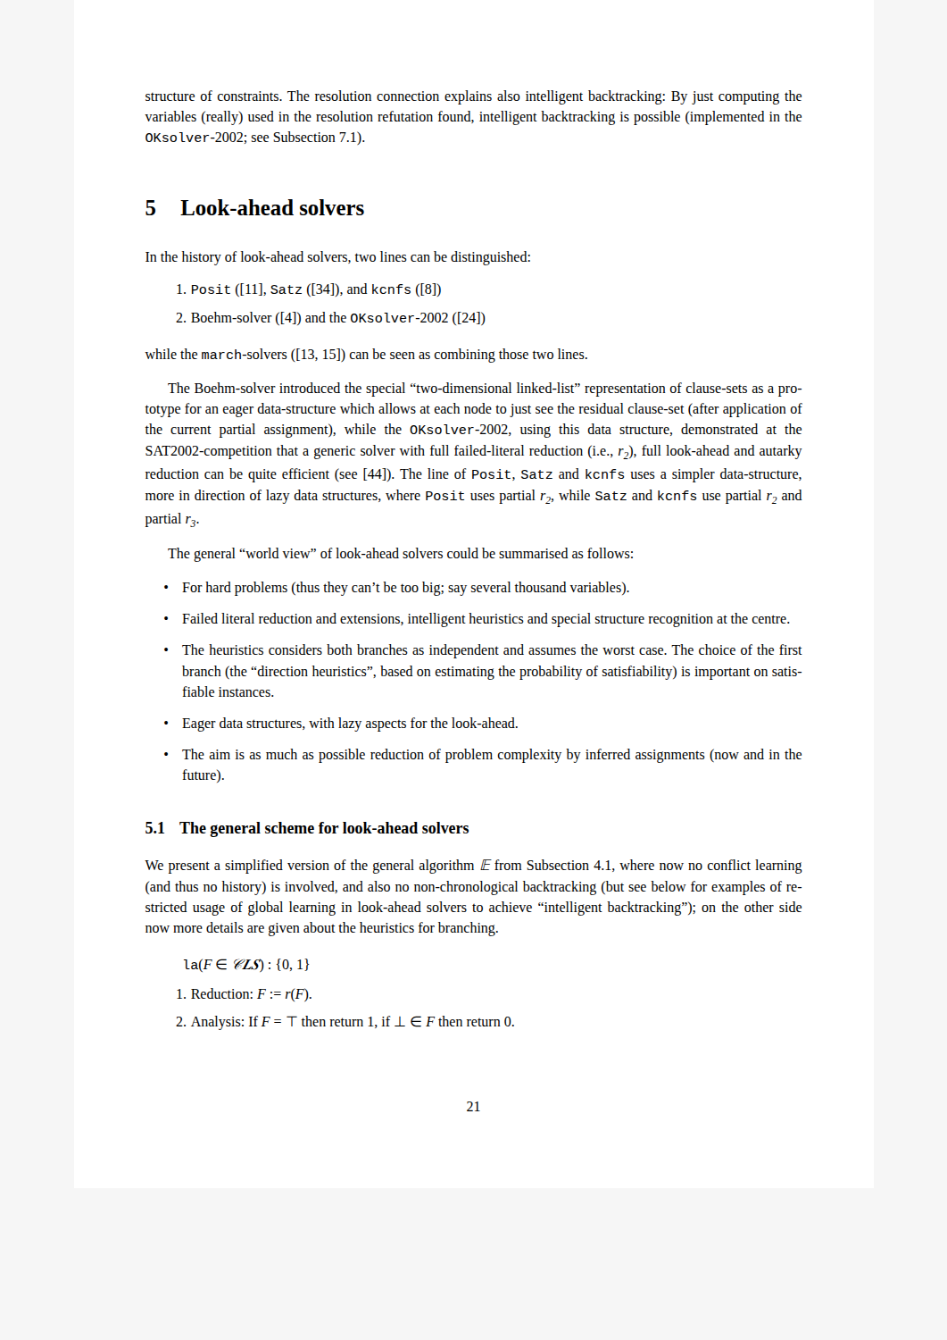structure of constraints. The resolution connection explains also intelligent backtracking: By just computing the variables (really) used in the resolution refutation found, intelligent backtracking is possible (implemented in the OKsolver-2002; see Subsection 7.1).
5 Look-ahead solvers
In the history of look-ahead solvers, two lines can be distinguished:
1. Posit ([11], Satz ([34]), and kcnfs ([8])
2. Boehm-solver ([4]) and the OKsolver-2002 ([24])
while the march-solvers ([13, 15]) can be seen as combining those two lines.
The Boehm-solver introduced the special “two-dimensional linked-list” representation of clause-sets as a prototype for an eager data-structure which allows at each node to just see the residual clause-set (after application of the current partial assignment), while the OKsolver-2002, using this data structure, demonstrated at the SAT2002-competition that a generic solver with full failed-literal reduction (i.e., r2), full look-ahead and autarky reduction can be quite efficient (see [44]). The line of Posit, Satz and kcnfs uses a simpler data-structure, more in direction of lazy data structures, where Posit uses partial r2, while Satz and kcnfs use partial r2 and partial r3.
The general “world view” of look-ahead solvers could be summarised as follows:
For hard problems (thus they can’t be too big; say several thousand variables).
Failed literal reduction and extensions, intelligent heuristics and special structure recognition at the centre.
The heuristics considers both branches as independent and assumes the worst case. The choice of the first branch (the “direction heuristics”, based on estimating the probability of satisfiability) is important on satisfiable instances.
Eager data structures, with lazy aspects for the look-ahead.
The aim is as much as possible reduction of problem complexity by inferred assignments (now and in the future).
5.1 The general scheme for look-ahead solvers
We present a simplified version of the general algorithm 𝔼 from Subsection 4.1, where now no conflict learning (and thus no history) is involved, and also no non-chronological backtracking (but see below for examples of restricted usage of global learning in look-ahead solvers to achieve “intelligent backtracking”); on the other side now more details are given about the heuristics for branching.
la(F ∈ 𝒞𝑳𝑺) : {0, 1}
1. Reduction: F := r(F).
2. Analysis: If F = ⊤ then return 1, if ⊥ ∈ F then return 0.
21